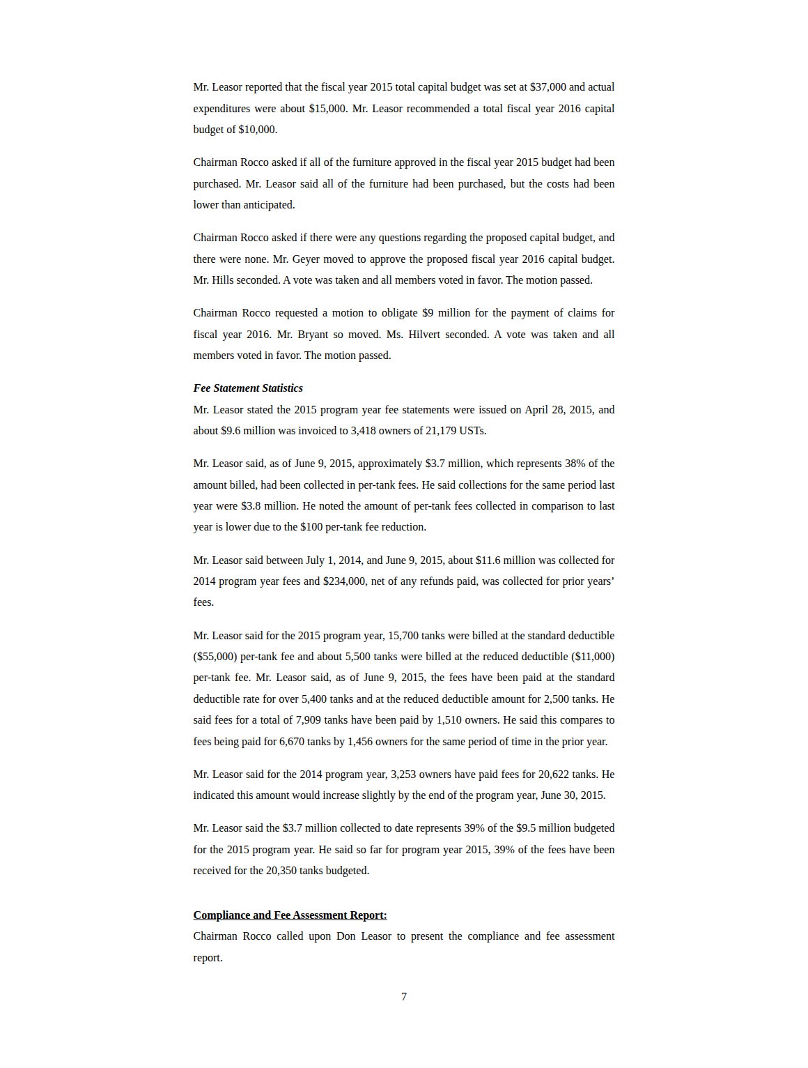Mr. Leasor reported that the fiscal year 2015 total capital budget was set at $37,000 and actual expenditures were about $15,000. Mr. Leasor recommended a total fiscal year 2016 capital budget of $10,000.
Chairman Rocco asked if all of the furniture approved in the fiscal year 2015 budget had been purchased. Mr. Leasor said all of the furniture had been purchased, but the costs had been lower than anticipated.
Chairman Rocco asked if there were any questions regarding the proposed capital budget, and there were none. Mr. Geyer moved to approve the proposed fiscal year 2016 capital budget. Mr. Hills seconded. A vote was taken and all members voted in favor. The motion passed.
Chairman Rocco requested a motion to obligate $9 million for the payment of claims for fiscal year 2016. Mr. Bryant so moved. Ms. Hilvert seconded. A vote was taken and all members voted in favor. The motion passed.
Fee Statement Statistics
Mr. Leasor stated the 2015 program year fee statements were issued on April 28, 2015, and about $9.6 million was invoiced to 3,418 owners of 21,179 USTs.
Mr. Leasor said, as of June 9, 2015, approximately $3.7 million, which represents 38% of the amount billed, had been collected in per-tank fees. He said collections for the same period last year were $3.8 million. He noted the amount of per-tank fees collected in comparison to last year is lower due to the $100 per-tank fee reduction.
Mr. Leasor said between July 1, 2014, and June 9, 2015, about $11.6 million was collected for 2014 program year fees and $234,000, net of any refunds paid, was collected for prior years’ fees.
Mr. Leasor said for the 2015 program year, 15,700 tanks were billed at the standard deductible ($55,000) per-tank fee and about 5,500 tanks were billed at the reduced deductible ($11,000) per-tank fee. Mr. Leasor said, as of June 9, 2015, the fees have been paid at the standard deductible rate for over 5,400 tanks and at the reduced deductible amount for 2,500 tanks. He said fees for a total of 7,909 tanks have been paid by 1,510 owners. He said this compares to fees being paid for 6,670 tanks by 1,456 owners for the same period of time in the prior year.
Mr. Leasor said for the 2014 program year, 3,253 owners have paid fees for 20,622 tanks. He indicated this amount would increase slightly by the end of the program year, June 30, 2015.
Mr. Leasor said the $3.7 million collected to date represents 39% of the $9.5 million budgeted for the 2015 program year. He said so far for program year 2015, 39% of the fees have been received for the 20,350 tanks budgeted.
Compliance and Fee Assessment Report:
Chairman Rocco called upon Don Leasor to present the compliance and fee assessment report.
7